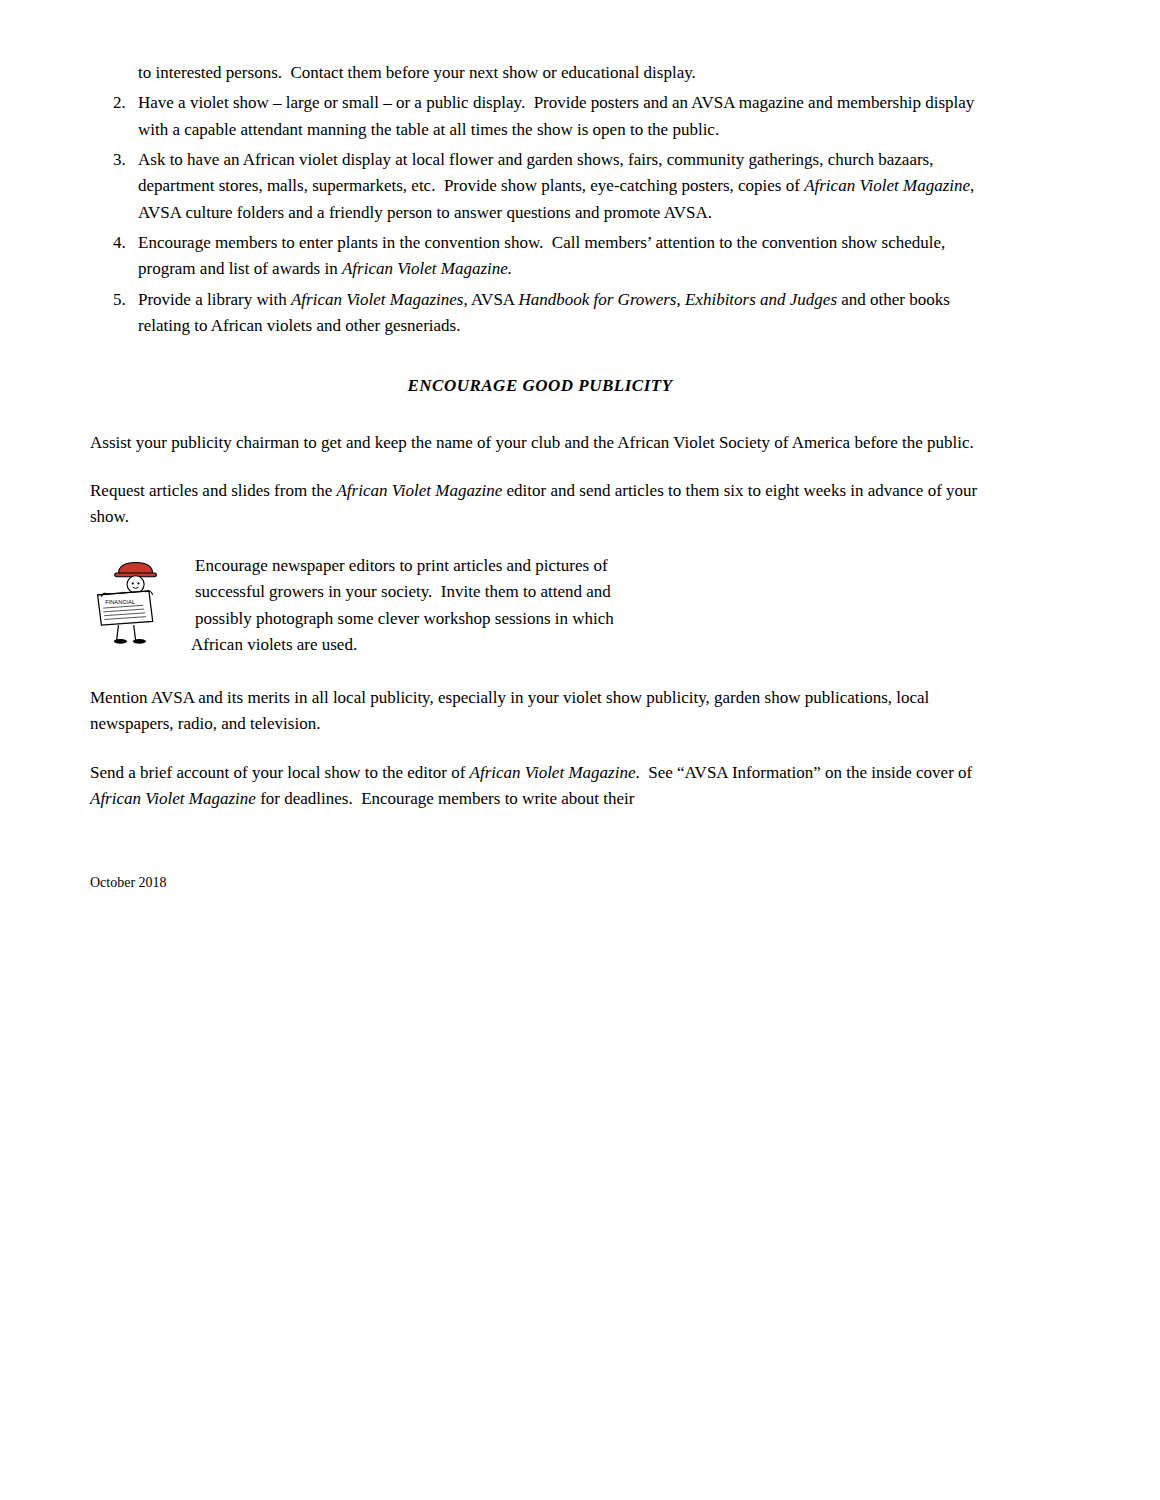to interested persons. Contact them before your next show or educational display.
Have a violet show – large or small – or a public display. Provide posters and an AVSA magazine and membership display with a capable attendant manning the table at all times the show is open to the public.
Ask to have an African violet display at local flower and garden shows, fairs, community gatherings, church bazaars, department stores, malls, supermarkets, etc. Provide show plants, eye-catching posters, copies of African Violet Magazine, AVSA culture folders and a friendly person to answer questions and promote AVSA.
Encourage members to enter plants in the convention show. Call members’ attention to the convention show schedule, program and list of awards in African Violet Magazine.
Provide a library with African Violet Magazines, AVSA Handbook for Growers, Exhibitors and Judges and other books relating to African violets and other gesneriads.
ENCOURAGE GOOD PUBLICITY
Assist your publicity chairman to get and keep the name of your club and the African Violet Society of America before the public.
Request articles and slides from the African Violet Magazine editor and send articles to them six to eight weeks in advance of your show.
FINANCIAL
Encourage newspaper editors to print articles and pictures of
successful growers in your society. Invite them to attend and
possibly photograph some clever workshop sessions in which
African violets are used.
Mention AVSA and its merits in all local publicity, especially in your violet show publicity, garden show publications, local newspapers, radio, and television.
Send a brief account of your local show to the editor of African Violet Magazine. See “AVSA Information” on the inside cover of African Violet Magazine for deadlines. Encourage members to write about their
October 2018